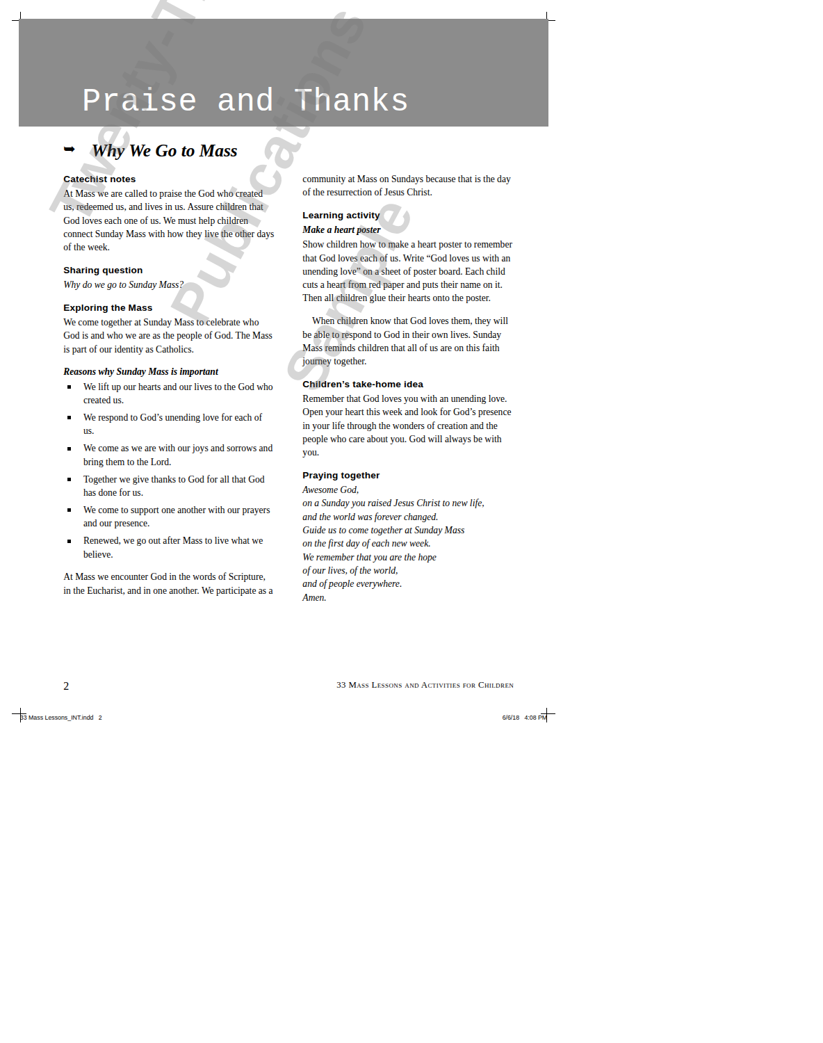Praise and Thanks
➥Why We Go to Mass
Catechist notes
At Mass we are called to praise the God who created us, redeemed us, and lives in us. Assure children that God loves each one of us. We must help children connect Sunday Mass with how they live the other days of the week.
Sharing question
Why do we go to Sunday Mass?
Exploring the Mass
We come together at Sunday Mass to celebrate who God is and who we are as the people of God. The Mass is part of our identity as Catholics.
Reasons why Sunday Mass is important
We lift up our hearts and our lives to the God who created us.
We respond to God’s unending love for each of us.
We come as we are with our joys and sorrows and bring them to the Lord.
Together we give thanks to God for all that God has done for us.
We come to support one another with our prayers and our presence.
Renewed, we go out after Mass to live what we believe.
At Mass we encounter God in the words of Scripture, in the Eucharist, and in one another. We participate as a community at Mass on Sundays because that is the day of the resurrection of Jesus Christ.
Learning activity
Make a heart poster
Show children how to make a heart poster to remember that God loves each of us. Write “God loves us with an unending love” on a sheet of poster board. Each child cuts a heart from red paper and puts their name on it. Then all children glue their hearts onto the poster.
When children know that God loves them, they will be able to respond to God in their own lives. Sunday Mass reminds children that all of us are on this faith journey together.
Children’s take-home idea
Remember that God loves you with an unending love. Open your heart this week and look for God’s presence in your life through the wonders of creation and the people who care about you. God will always be with you.
Praying together
Awesome God,
on a Sunday you raised Jesus Christ to new life,
and the world was forever changed.
Guide us to come together at Sunday Mass
on the first day of each new week.
We remember that you are the hope
of our lives, of the world,
and of people everywhere.
Amen.
2
33 Mass Lessons and Activities for Children
33 Mass Lessons_INT.indd 2 6/6/18 4:08 PM
Twenty-Third
Publications
Sample